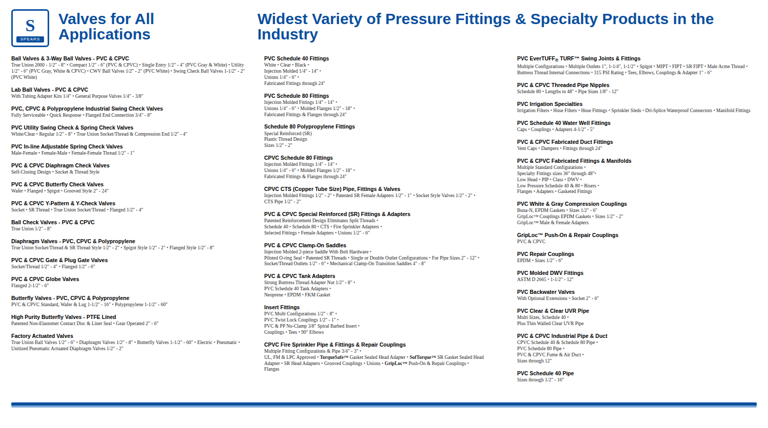S
SPEARS
Valves for All Applications
Widest Variety of Pressure Fittings & Specialty Products in the Industry
Ball Valves & 3-Way Ball Valves - PVC & CPVC
True Union 2000 - 1/2" - 8" • Compact 1/2" - 6" (PVC & CPVC) • Single Entry 1/2" - 4" (PVC Gray & White) • Utility 1/2" - 6" (PVC Gray, White & CPVC) • CWV Ball Valves 1/2" - 2" (PVC White) • Swing Check Ball Valves 1-1/2" - 2" (PVC White)
Lab Ball Valves - PVC & CPVC
With Tubing Adapter Kits 1/4" • General Purpose Valves 1/4" - 3/8"
PVC, CPVC & Polypropylene Industrial Swing Check Valves
Fully Serviceable • Quick Response • Flanged End Connection 3/4" - 8"
PVC Utility Swing Check & Spring Check Valves
White/Clear • Regular 1/2" - 8" • True Union Socket/Thread & Compression End 1/2" - 4"
PVC In-line Adjustable Spring Check Valves
Male-Female • Female-Male • Female-Female Thread 1/2" - 1"
PVC & CPVC Diaphragm Check Valves
Self-Closing Design • Socket & Thread Style
PVC & CPVC Butterfly Check Valves
Wafer • Flanged • Spigot • Grooved Style 2" - 24"
PVC & CPVC Y-Pattern & Y-Check Valves
Socket • SR Thread • True Union Socket/Thread • Flanged 1/2" - 4"
Ball Check Valves - PVC & CPVC
True Union 1/2" - 8"
Diaphragm Valves - PVC, CPVC & Polypropylene
True Union Socket/Thread & SR Thread Style 1/2" - 2" • Spigot Style 1/2" - 2" • Flanged Style 1/2" - 8"
PVC & CPVC Gate & Plug Gate Valves
Socket/Thread 1/2" - 4" • Flanged 1/2" - 6"
PVC & CPVC Globe Valves
Flanged 2-1/2" - 6"
Butterfly Valves - PVC, CPVC & Polypropylene
PVC & CPVC Standard, Wafer & Lug 1-1/2" - 16" • Polypropylene 1-1/2" - 60"
High Purity Butterfly Valves - PTFE Lined
Patented Non-Elastomer Contact Disc & Liner Seal • Gear Operated 2" - 6"
Factory Actuated Valves
True Union Ball Valves 1/2" - 6" • Diaphragm Valves 1/2" - 8" • Butterfly Valves 1-1/2" - 60" • Electric • Pneumatic • Unitized Pneumatic Actuated Diaphragm Valves 1/2" - 2"
PVC Schedule 40 Fittings
White • Clear • Black •
Injection Molded 1/4" - 14" •
Unions 1/4" - 6" •
Fabricated Fittings through 24"
PVC Schedule 80 Fittings
Injection Molded Fittings 1/4" - 14" •
Unions 1/4" - 6" • Molded Flanges 1/2" - 18" •
Fabricated Fittings & Flanges through 24"
Schedule 80 Polypropylene Fittings
Special Reinforced (SR)
Plastic Thread Design
Sizes 1/2" - 2"
CPVC Schedule 80 Fittings
Injection Molded Fittings 1/4" - 14" •
Unions 1/4" - 6" • Molded Flanges 1/2" - 18" •
Fabricated Fittings & Flanges through 24"
CPVC CTS (Copper Tube Size) Pipe, Fittings & Valves
Injection Molded Fittings 1/2" - 2" • Patented SR Female Adapters 1/2" - 1" • Socket Style Valves 1/2" - 2" • CTS Pipe 1/2" - 2"
PVC & CPVC Special Reinforced (SR) Fittings & Adapters
Patented Reinforcement Design Eliminates Split Threads •
Schedule 40 • Schedule 80 • CTS • Fire Sprinkler Adapters •
Selected Fittings • Female Adapters • Unions 1/2" - 6"
PVC & CPVC Clamp-On Saddles
Injection Molded 2-piece Saddle With Bolt Hardware •
Piloted O-ring Seal • Patented SR Threads • Single or Double Outlet Configurations • For Pipe Sizes 2" - 12" • Socket/Thread Outlets 1/2" - 6" • Mechanical Clamp-On Transition Saddles 4" - 8"
PVC & CPVC Tank Adapters
Strong Buttress Thread Adapter Nut 1/2" - 8" •
PVC Schedule 40 Tank Adapters •
Neoprene • EPDM • FKM Gasket
Insert Fittings
PVC Multi Configurations 1/2" - 8" •
PVC Twist Lock Couplings 1/2" - 1" •
PVC & PP No-Clamp 3/8" Spiral Barbed Insert •
Couplings • Tees • 90° Elbows
CPVC Fire Sprinkler Pipe & Fittings & Repair Couplings
Multiple Fitting Configurations & Pipe 3/4" - 3" •
UL, FM & LPC Approved • TorqueSafe™ Gasket Sealed Head Adapter • SofTorque™ SR Gasket Sealed Head Adapter • SR Head Adapters • Grooved Couplings • Unions • GripLoc™ Push-On & Repair Couplings • Flanges
PVC EverTUFF® TURF™ Swing Joints & Fittings
Multiple Configurations • Multiple Outlets 1", 1-1/4", 1-1/2" • Spigot • MIPT • FIPT • SR FIPT • Male Acme Thread • Buttress Thread Internal Connections • 315 PSI Rating • Tees, Elbows, Couplings & Adapter 1" - 6"
PVC & CPVC Threaded Pipe Nipples
Schedule 80 • Lengths to 48" • Pipe Sizes 1/8" - 12"
PVC Irrigation Specialties
Irrigation Filters • Hose Filters • Hose Fittings • Sprinkler Sleds • Dri-Splice Waterproof Connectors • Manifold Fittings
PVC Schedule 40 Water Well Fittings
Caps • Couplings • Adapters 4-1/2" - 5"
PVC & CPVC Fabricated Duct Fittings
Vent Caps • Dampers • Fittings through 24"
PVC & CPVC Fabricated Fittings & Manifolds
Multiple Standard Configurations •
Specialty Fittings sizes 36" through 48"•
Low Head • PIP • Class • DWV •
Low Pressure Schedule 40 & 80 • Risers •
Flanges • Adapters • Gasketed Fittings
PVC White & Gray Compression Couplings
Buna-N, EPDM Gaskets • Sizes 1/2" - 6"
GripLoc™ Couplings EPDM Gaskets • Sizes 1/2" - 2"
GripLoc™ Male & Female Adapters
GripLoc™ Push-On & Repair Couplings
PVC & CPVC
PVC Repair Couplings
EPDM • Sizes 1/2" - 6"
PVC Molded DWV Fittings
ASTM D 2665 • 1-1/2" - 12"
PVC Backwater Valves
With Optional Extensions • Socket 2" - 6"
PVC Clear & Clear UVR Pipe
Multi Sizes, Schedule 40 •
Plus Thin Walled Clear UVR Pipe
PVC & CPVC Industrial Pipe & Duct
CPVC Schedule 40 & Schedule 80 Pipe •
PVC Schedule 80 Pipe •
PVC & CPVC Fume & Air Duct •
Sizes through 12"
PVC Schedule 40 Pipe
Sizes through 1/2" - 16"